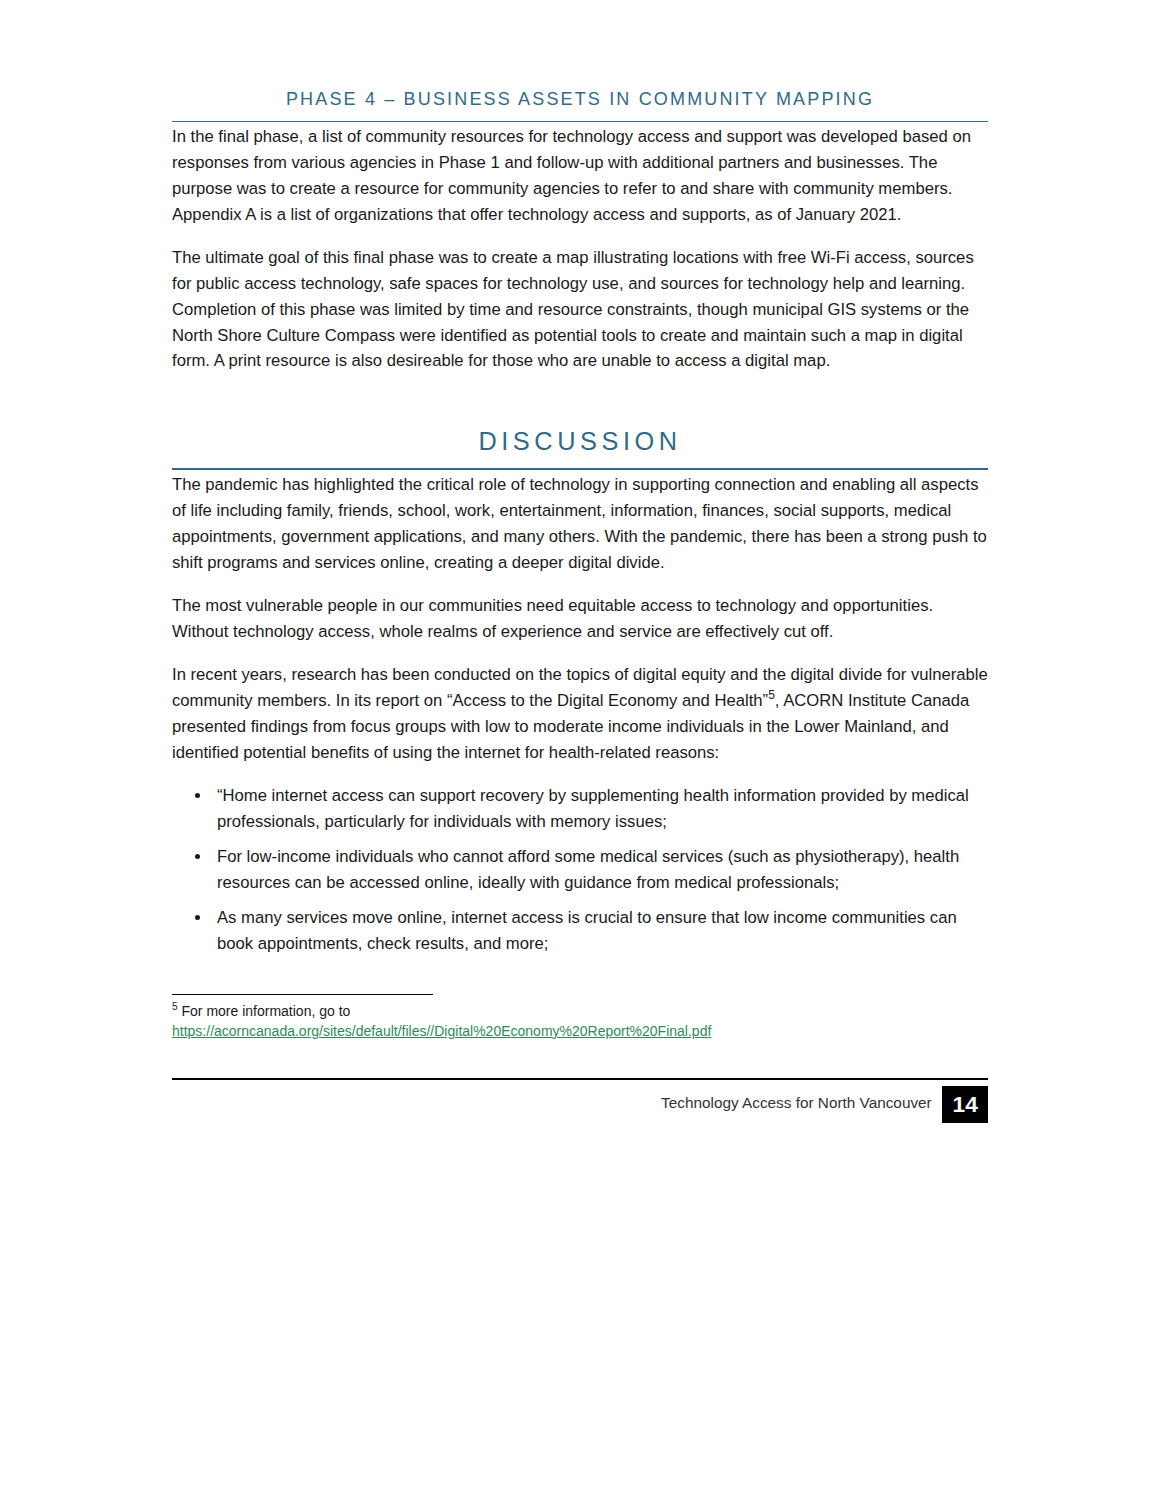Phase 4 – Business Assets in Community Mapping
In the final phase, a list of community resources for technology access and support was developed based on responses from various agencies in Phase 1 and follow-up with additional partners and businesses. The purpose was to create a resource for community agencies to refer to and share with community members. Appendix A is a list of organizations that offer technology access and supports, as of January 2021.
The ultimate goal of this final phase was to create a map illustrating locations with free Wi-Fi access, sources for public access technology, safe spaces for technology use, and sources for technology help and learning. Completion of this phase was limited by time and resource constraints, though municipal GIS systems or the North Shore Culture Compass were identified as potential tools to create and maintain such a map in digital form. A print resource is also desireable for those who are unable to access a digital map.
Discussion
The pandemic has highlighted the critical role of technology in supporting connection and enabling all aspects of life including family, friends, school, work, entertainment, information, finances, social supports, medical appointments, government applications, and many others. With the pandemic, there has been a strong push to shift programs and services online, creating a deeper digital divide.
The most vulnerable people in our communities need equitable access to technology and opportunities. Without technology access, whole realms of experience and service are effectively cut off.
In recent years, research has been conducted on the topics of digital equity and the digital divide for vulnerable community members. In its report on “Access to the Digital Economy and Health”5, ACORN Institute Canada presented findings from focus groups with low to moderate income individuals in the Lower Mainland, and identified potential benefits of using the internet for health-related reasons:
“Home internet access can support recovery by supplementing health information provided by medical professionals, particularly for individuals with memory issues;
For low-income individuals who cannot afford some medical services (such as physiotherapy), health resources can be accessed online, ideally with guidance from medical professionals;
As many services move online, internet access is crucial to ensure that low income communities can book appointments, check results, and more;
5 For more information, go to
https://acorncanada.org/sites/default/files//Digital%20Economy%20Report%20Final.pdf
Technology Access for North Vancouver
14